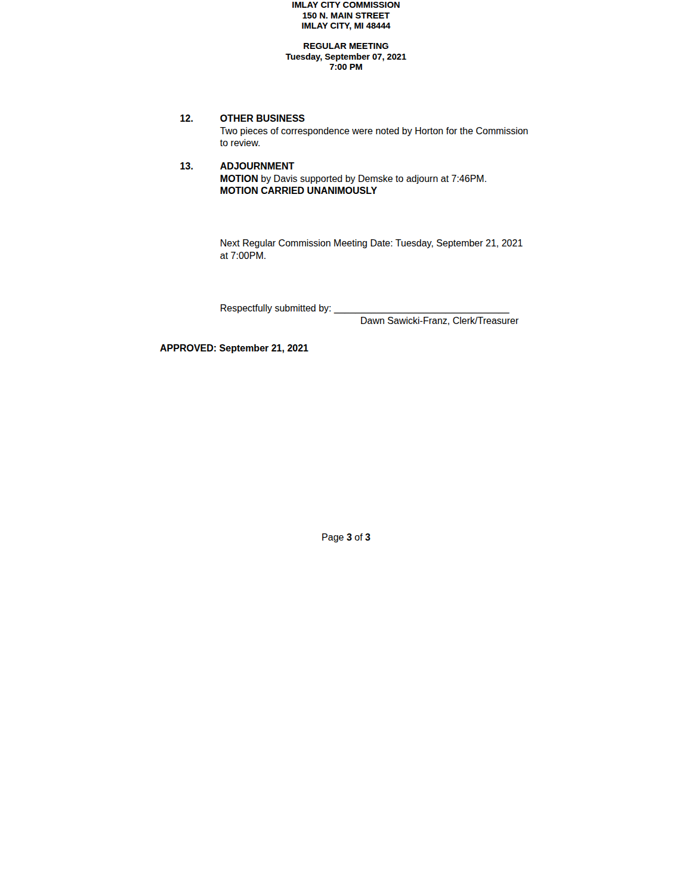IMLAY CITY COMMISSION
150 N. MAIN STREET
IMLAY CITY, MI 48444
REGULAR MEETING
Tuesday, September 07, 2021
7:00 PM
12.
OTHER BUSINESS
Two pieces of correspondence were noted by Horton for the Commission to review.
13.
ADJOURNMENT
MOTION by Davis supported by Demske to adjourn at 7:46PM.
MOTION CARRIED UNANIMOUSLY
Next Regular Commission Meeting Date: Tuesday, September 21, 2021 at 7:00PM.
Respectfully submitted by: _________________________________ Dawn Sawicki-Franz, Clerk/Treasurer
APPROVED: September 21, 2021
Page 3 of 3